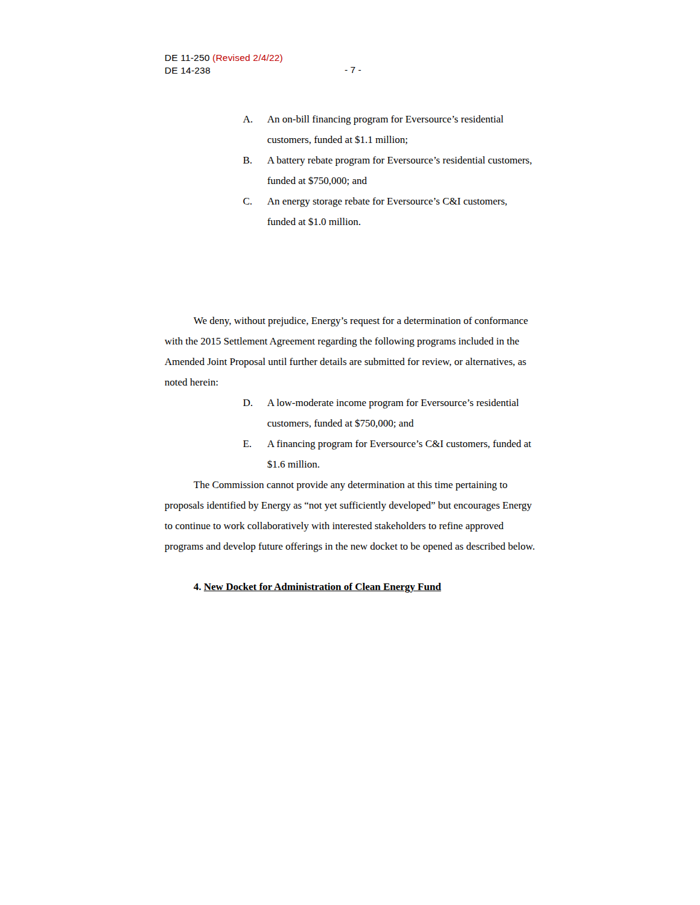DE 11-250 (Revised 2/4/22)
DE 14-238
- 7 -
A. An on-bill financing program for Eversource’s residential customers, funded at $1.1 million;
B. A battery rebate program for Eversource’s residential customers, funded at $750,000; and
C. An energy storage rebate for Eversource’s C&I customers, funded at $1.0 million.
We deny, without prejudice, Energy’s request for a determination of conformance with the 2015 Settlement Agreement regarding the following programs included in the Amended Joint Proposal until further details are submitted for review, or alternatives, as noted herein:
D. A low-moderate income program for Eversource’s residential customers, funded at $750,000; and
E. A financing program for Eversource’s C&I customers, funded at $1.6 million.
The Commission cannot provide any determination at this time pertaining to proposals identified by Energy as “not yet sufficiently developed” but encourages Energy to continue to work collaboratively with interested stakeholders to refine approved programs and develop future offerings in the new docket to be opened as described below.
4. New Docket for Administration of Clean Energy Fund